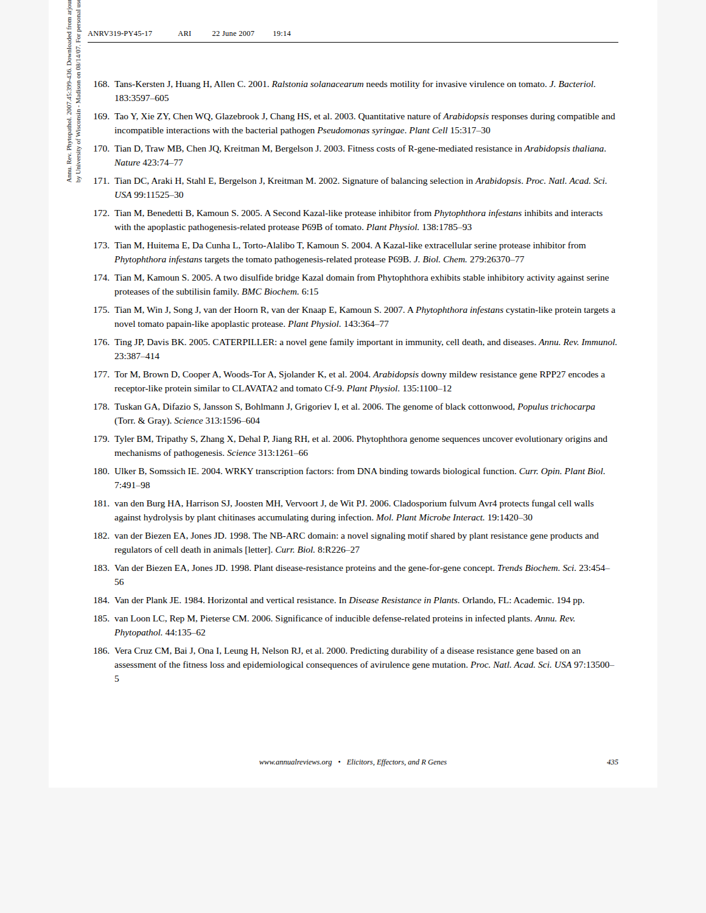ANRV319-PY45-17 ARI 22 June 2007 19:14
Annu. Rev. Phytopathol. 2007.45:399-436. Downloaded from arjournals.annualreviews.org
by University of Wisconsin - Madison on 08/14/07. For personal use only.
168. Tans-Kersten J, Huang H, Allen C. 2001. Ralstonia solanacearum needs motility for invasive virulence on tomato. J. Bacteriol. 183:3597–605
169. Tao Y, Xie ZY, Chen WQ, Glazebrook J, Chang HS, et al. 2003. Quantitative nature of Arabidopsis responses during compatible and incompatible interactions with the bacterial pathogen Pseudomonas syringae. Plant Cell 15:317–30
170. Tian D, Traw MB, Chen JQ, Kreitman M, Bergelson J. 2003. Fitness costs of R-gene-mediated resistance in Arabidopsis thaliana. Nature 423:74–77
171. Tian DC, Araki H, Stahl E, Bergelson J, Kreitman M. 2002. Signature of balancing selection in Arabidopsis. Proc. Natl. Acad. Sci. USA 99:11525–30
172. Tian M, Benedetti B, Kamoun S. 2005. A Second Kazal-like protease inhibitor from Phytophthora infestans inhibits and interacts with the apoplastic pathogenesis-related protease P69B of tomato. Plant Physiol. 138:1785–93
173. Tian M, Huitema E, Da Cunha L, Torto-Alalibo T, Kamoun S. 2004. A Kazal-like extracellular serine protease inhibitor from Phytophthora infestans targets the tomato pathogenesis-related protease P69B. J. Biol. Chem. 279:26370–77
174. Tian M, Kamoun S. 2005. A two disulfide bridge Kazal domain from Phytophthora exhibits stable inhibitory activity against serine proteases of the subtilisin family. BMC Biochem. 6:15
175. Tian M, Win J, Song J, van der Hoorn R, van der Knaap E, Kamoun S. 2007. A Phytophthora infestans cystatin-like protein targets a novel tomato papain-like apoplastic protease. Plant Physiol. 143:364–77
176. Ting JP, Davis BK. 2005. CATERPILLER: a novel gene family important in immunity, cell death, and diseases. Annu. Rev. Immunol. 23:387–414
177. Tor M, Brown D, Cooper A, Woods-Tor A, Sjolander K, et al. 2004. Arabidopsis downy mildew resistance gene RPP27 encodes a receptor-like protein similar to CLAVATA2 and tomato Cf-9. Plant Physiol. 135:1100–12
178. Tuskan GA, Difazio S, Jansson S, Bohlmann J, Grigoriev I, et al. 2006. The genome of black cottonwood, Populus trichocarpa (Torr. & Gray). Science 313:1596–604
179. Tyler BM, Tripathy S, Zhang X, Dehal P, Jiang RH, et al. 2006. Phytophthora genome sequences uncover evolutionary origins and mechanisms of pathogenesis. Science 313:1261–66
180. Ulker B, Somssich IE. 2004. WRKY transcription factors: from DNA binding towards biological function. Curr. Opin. Plant Biol. 7:491–98
181. van den Burg HA, Harrison SJ, Joosten MH, Vervoort J, de Wit PJ. 2006. Cladosporium fulvum Avr4 protects fungal cell walls against hydrolysis by plant chitinases accumulating during infection. Mol. Plant Microbe Interact. 19:1420–30
182. van der Biezen EA, Jones JD. 1998. The NB-ARC domain: a novel signaling motif shared by plant resistance gene products and regulators of cell death in animals [letter]. Curr. Biol. 8:R226–27
183. Van der Biezen EA, Jones JD. 1998. Plant disease-resistance proteins and the gene-for-gene concept. Trends Biochem. Sci. 23:454–56
184. Van der Plank JE. 1984. Horizontal and vertical resistance. In Disease Resistance in Plants. Orlando, FL: Academic. 194 pp.
185. van Loon LC, Rep M, Pieterse CM. 2006. Significance of inducible defense-related proteins in infected plants. Annu. Rev. Phytopathol. 44:135–62
186. Vera Cruz CM, Bai J, Ona I, Leung H, Nelson RJ, et al. 2000. Predicting durability of a disease resistance gene based on an assessment of the fitness loss and epidemiological consequences of avirulence gene mutation. Proc. Natl. Acad. Sci. USA 97:13500–5
www.annualreviews.org • Elicitors, Effectors, and R Genes 435